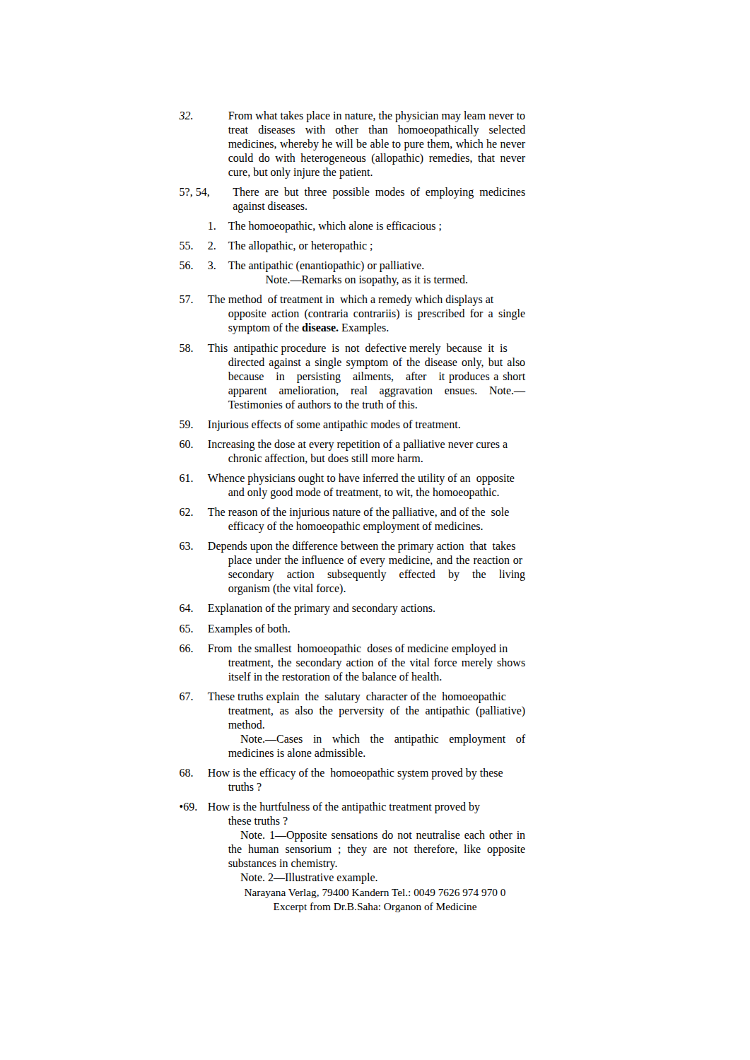32.
From what takes place in nature, the physician may leam never to treat diseases with other than homoeopathically selected medicines, whereby he will be able to pure them, which he never could do with heterogeneous (allopathic) remedies, that never cure, but only injure the patient.
5?, 54,
There are but three possible modes of employing medicines against diseases.
1.
The homoeopathic, which alone is efficacious ;
55.
2.
The allopathic, or heteropathic ;
56.
3.
The antipathic (enantiopathic) or palliative. Note.—Remarks on isopathy, as it is termed.
57.
The method of treatment in which a remedy which displays at opposite action (contraria contrariis) is prescribed for a single symptom of the disease. Examples.
58.
This antipathic procedure is not defective merely because it is directed against a single symptom of the disease only, but also because in persisting ailments, after it produces a short apparent amelioration, real aggravation ensues. Note.—Testimonies of authors to the truth of this.
59.
Injurious effects of some antipathic modes of treatment.
60.
Increasing the dose at every repetition of a palliative never cures a chronic affection, but does still more harm.
61.
Whence physicians ought to have inferred the utility of an opposite and only good mode of treatment, to wit, the homoeopathic.
62.
The reason of the injurious nature of the palliative, and of the sole efficacy of the homoeopathic employment of medicines.
63.
Depends upon the difference between the primary action that takes place under the influence of every medicine, and the reaction or secondary action subsequently effected by the living organism (the vital force).
64.
Explanation of the primary and secondary actions.
65.
Examples of both.
66.
From the smallest homoeopathic doses of medicine employed in treatment, the secondary action of the vital force merely shows itself in the restoration of the balance of health.
67.
These truths explain the salutary character of the homoeopathic treatment, as also the perversity of the antipathic (palliative) method. Note.—Cases in which the antipathic employment of medicines is alone admissible.
68.
How is the efficacy of the homoeopathic system proved by these truths ?
•69.
How is the hurtfulness of the antipathic treatment proved by these truths ? Note. 1—Opposite sensations do not neutralise each other in the human sensorium ; they are not therefore, like opposite substances in chemistry. Note. 2—Illustrative example.
Narayana Verlag, 79400 Kandern Tel.: 0049 7626 974 970 0
Excerpt from Dr.B.Saha: Organon of Medicine